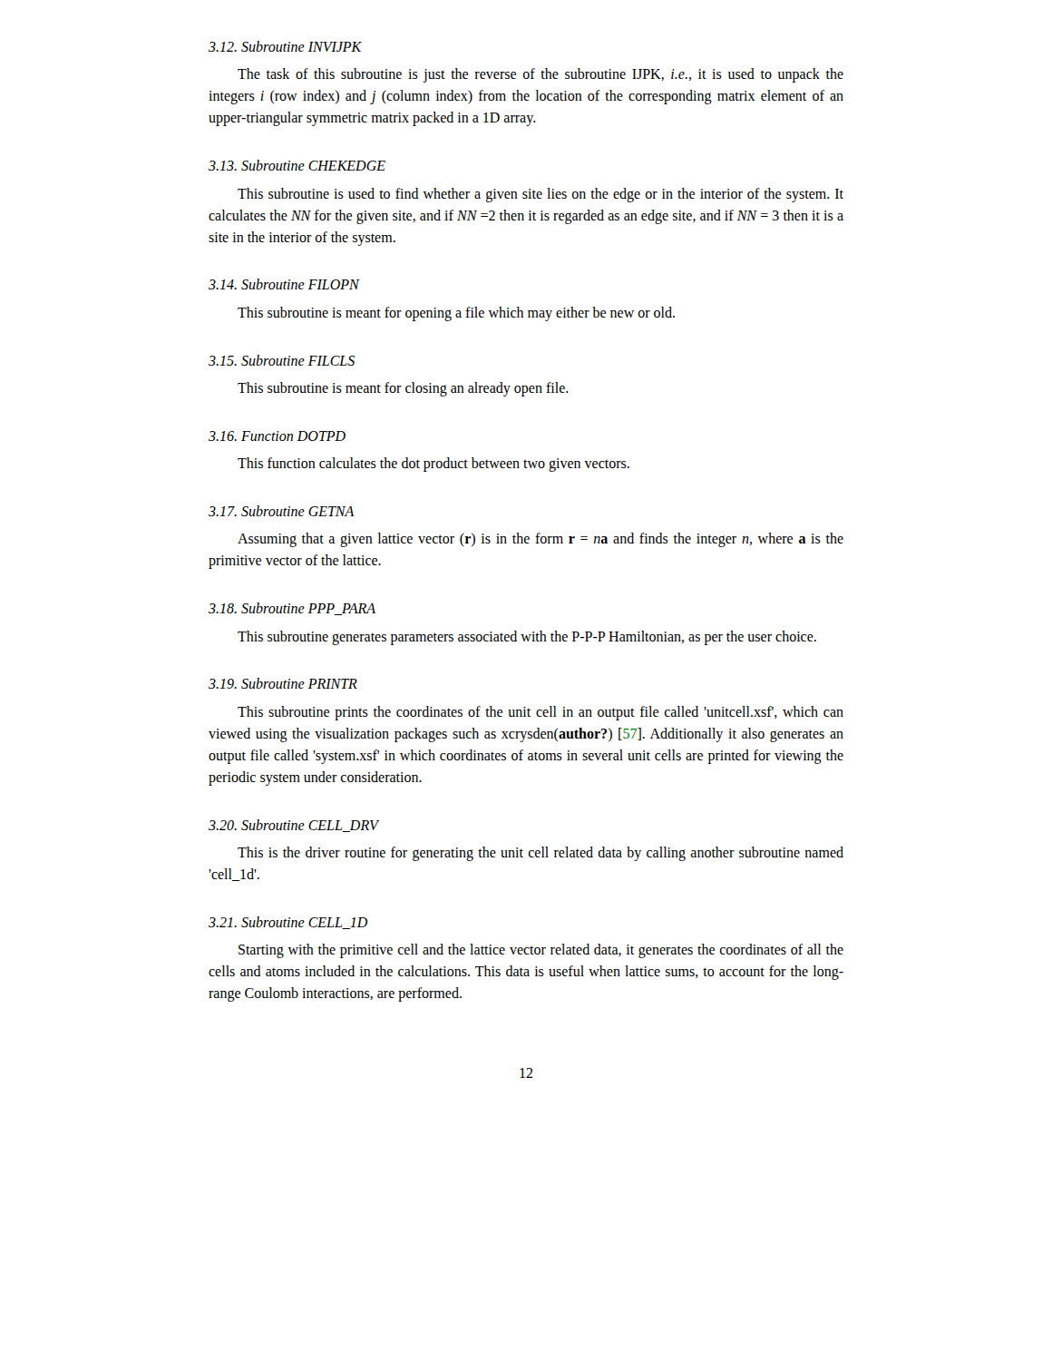3.12. Subroutine INVIJPK
The task of this subroutine is just the reverse of the subroutine IJPK, i.e., it is used to unpack the integers i (row index) and j (column index) from the location of the corresponding matrix element of an upper-triangular symmetric matrix packed in a 1D array.
3.13. Subroutine CHEKEDGE
This subroutine is used to find whether a given site lies on the edge or in the interior of the system. It calculates the NN for the given site, and if NN =2 then it is regarded as an edge site, and if NN = 3 then it is a site in the interior of the system.
3.14. Subroutine FILOPN
This subroutine is meant for opening a file which may either be new or old.
3.15. Subroutine FILCLS
This subroutine is meant for closing an already open file.
3.16. Function DOTPD
This function calculates the dot product between two given vectors.
3.17. Subroutine GETNA
Assuming that a given lattice vector (r) is in the form r = na and finds the integer n, where a is the primitive vector of the lattice.
3.18. Subroutine PPP_PARA
This subroutine generates parameters associated with the P-P-P Hamiltonian, as per the user choice.
3.19. Subroutine PRINTR
This subroutine prints the coordinates of the unit cell in an output file called 'unitcell.xsf', which can viewed using the visualization packages such as xcrysden(author?) [57]. Additionally it also generates an output file called 'system.xsf' in which coordinates of atoms in several unit cells are printed for viewing the periodic system under consideration.
3.20. Subroutine CELL_DRV
This is the driver routine for generating the unit cell related data by calling another subroutine named 'cell_1d'.
3.21. Subroutine CELL_1D
Starting with the primitive cell and the lattice vector related data, it generates the coordinates of all the cells and atoms included in the calculations. This data is useful when lattice sums, to account for the long-range Coulomb interactions, are performed.
12